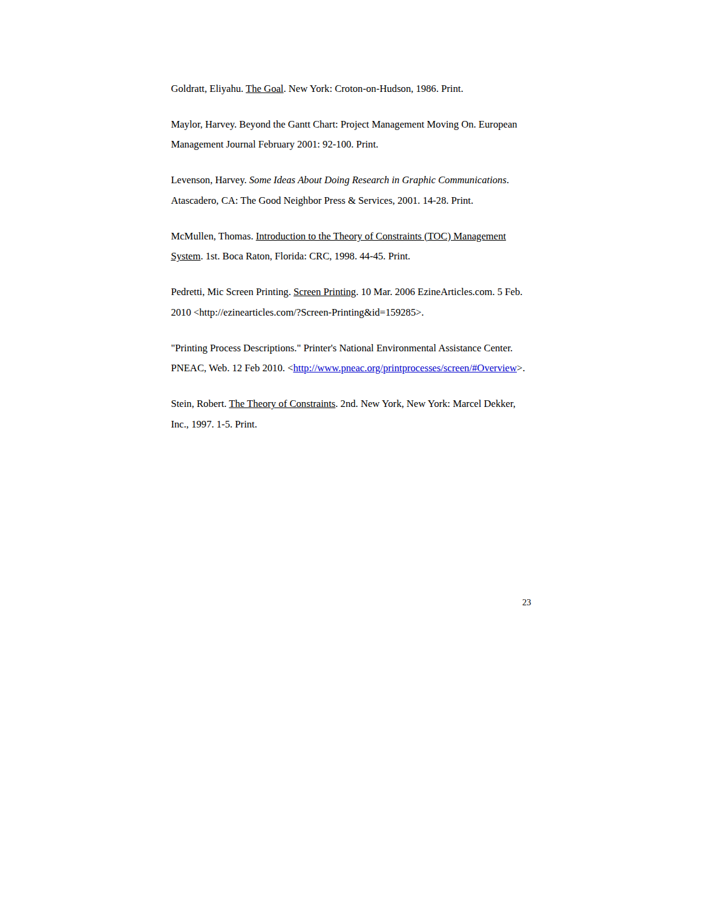Goldratt, Eliyahu. The Goal. New York: Croton-on-Hudson, 1986. Print.
Maylor, Harvey. Beyond the Gantt Chart: Project Management Moving On. European Management Journal February 2001: 92-100. Print.
Levenson, Harvey. Some Ideas About Doing Research in Graphic Communications. Atascadero, CA: The Good Neighbor Press & Services, 2001. 14-28. Print.
McMullen, Thomas. Introduction to the Theory of Constraints (TOC) Management System. 1st. Boca Raton, Florida: CRC, 1998. 44-45. Print.
Pedretti, Mic Screen Printing. Screen Printing. 10 Mar. 2006 EzineArticles.com. 5 Feb. 2010 <http://ezinearticles.com/?Screen-Printing&id=159285>.
"Printing Process Descriptions." Printer's National Environmental Assistance Center. PNEAC, Web. 12 Feb 2010. <http://www.pneac.org/printprocesses/screen/#Overview>.
Stein, Robert. The Theory of Constraints. 2nd. New York, New York: Marcel Dekker, Inc., 1997. 1-5. Print.
23